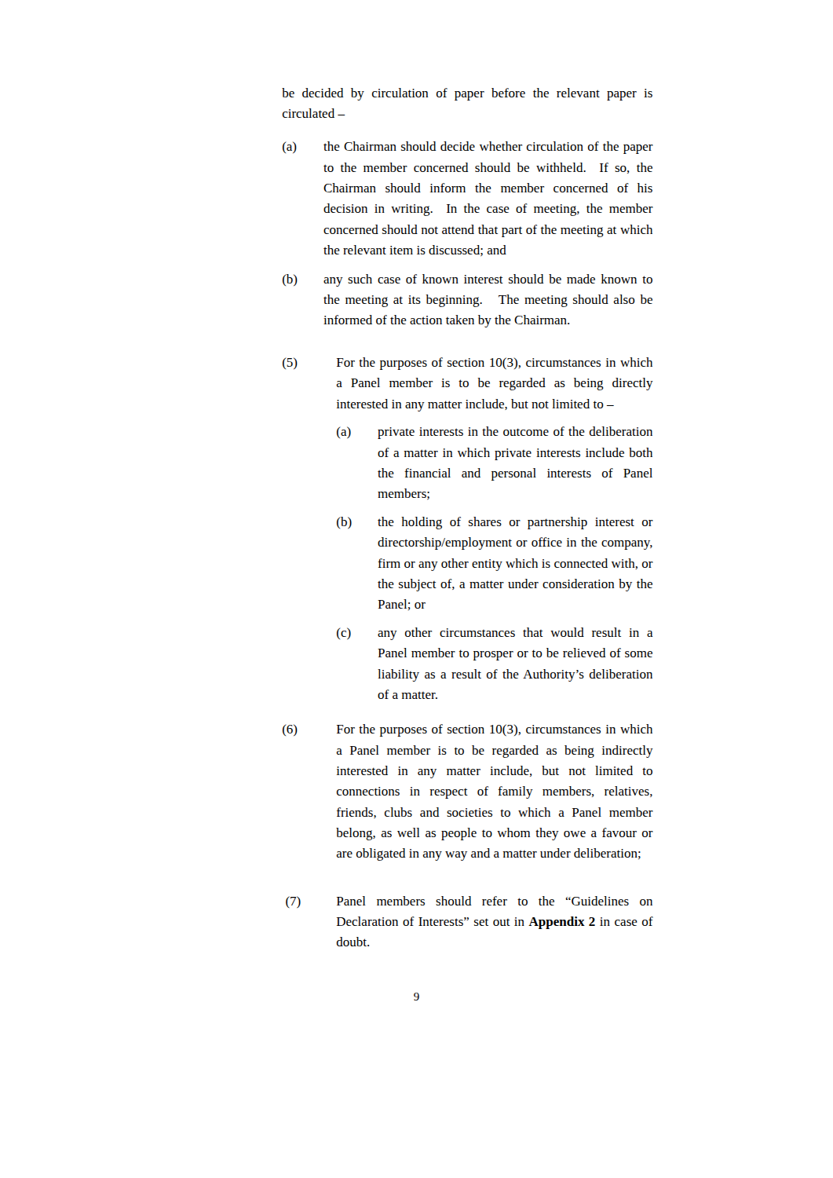be decided by circulation of paper before the relevant paper is circulated –
(a)
the Chairman should decide whether circulation of the paper to the member concerned should be withheld. If so, the Chairman should inform the member concerned of his decision in writing. In the case of meeting, the member concerned should not attend that part of the meeting at which the relevant item is discussed; and
(b)
any such case of known interest should be made known to the meeting at its beginning. The meeting should also be informed of the action taken by the Chairman.
(5)
For the purposes of section 10(3), circumstances in which a Panel member is to be regarded as being directly interested in any matter include, but not limited to –
(a)
private interests in the outcome of the deliberation of a matter in which private interests include both the financial and personal interests of Panel members;
(b)
the holding of shares or partnership interest or directorship/employment or office in the company, firm or any other entity which is connected with, or the subject of, a matter under consideration by the Panel; or
(c)
any other circumstances that would result in a Panel member to prosper or to be relieved of some liability as a result of the Authority’s deliberation of a matter.
(6)
For the purposes of section 10(3), circumstances in which a Panel member is to be regarded as being indirectly interested in any matter include, but not limited to connections in respect of family members, relatives, friends, clubs and societies to which a Panel member belong, as well as people to whom they owe a favour or are obligated in any way and a matter under deliberation;
(7)
Panel members should refer to the “Guidelines on Declaration of Interests” set out in Appendix 2 in case of doubt.
9